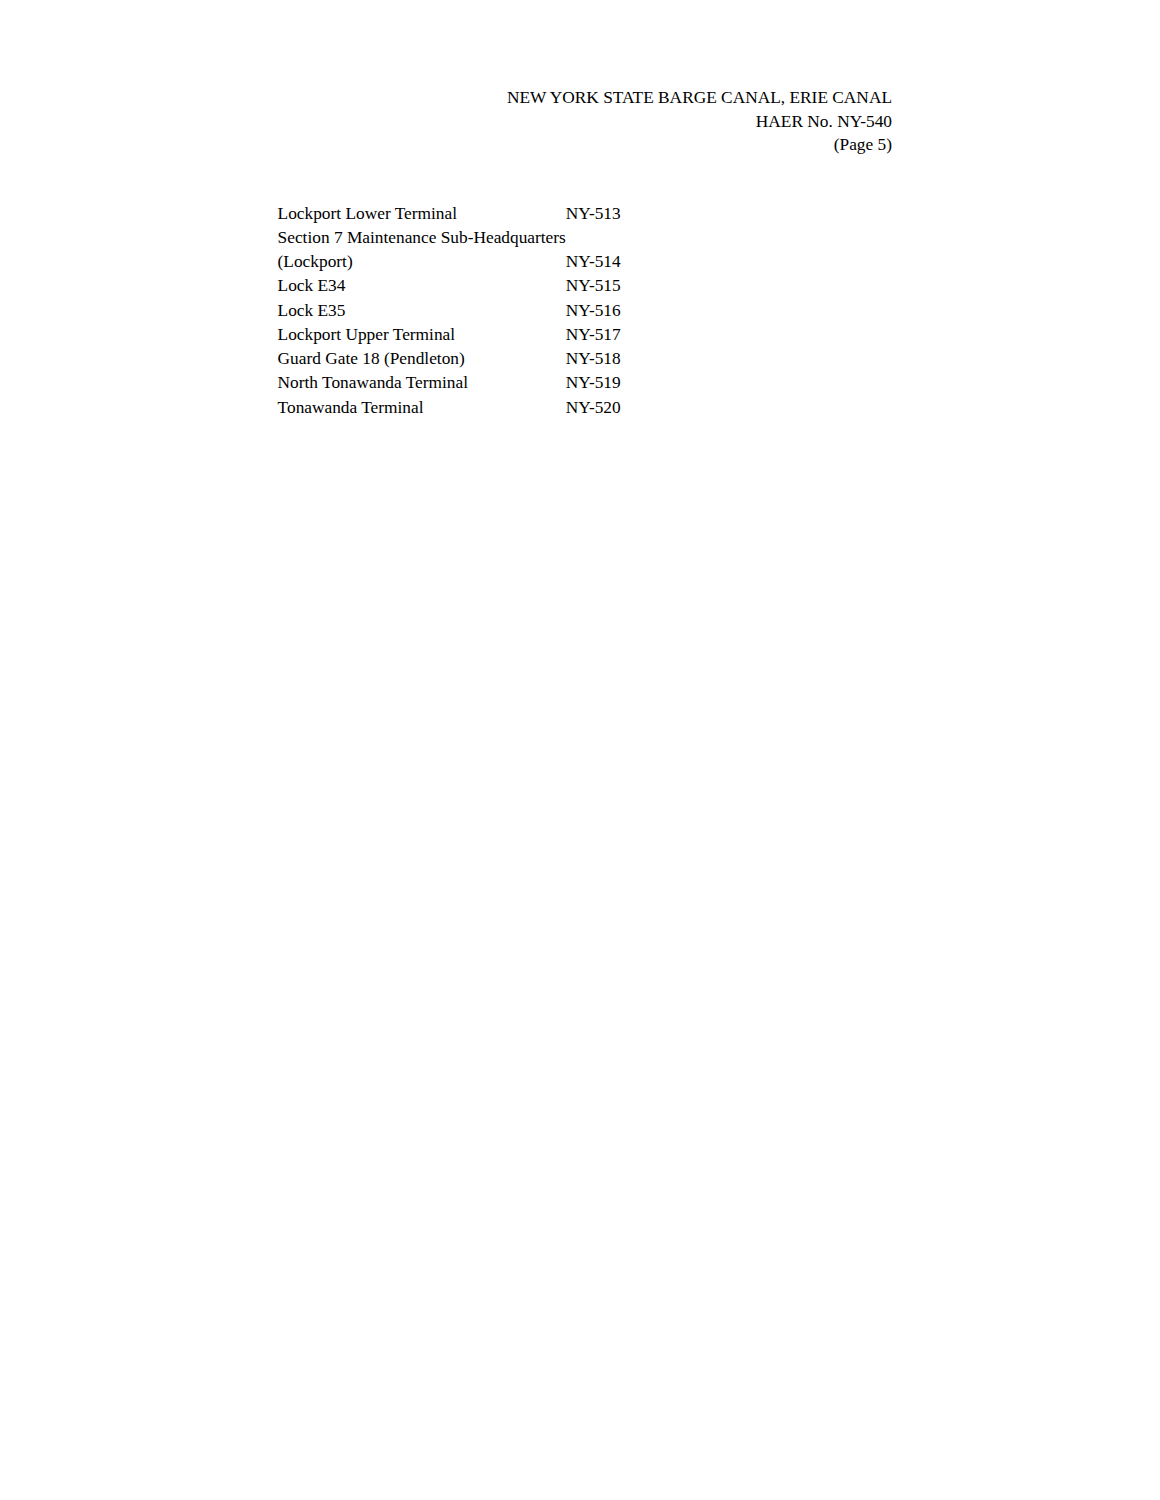NEW YORK STATE BARGE CANAL, ERIE CANAL
HAER No. NY-540
(Page 5)
| Lockport Lower Terminal | NY-513 |
| Section 7 Maintenance Sub-Headquarters | |
| (Lockport) | NY-514 |
| Lock E34 | NY-515 |
| Lock E35 | NY-516 |
| Lockport Upper Terminal | NY-517 |
| Guard Gate 18 (Pendleton) | NY-518 |
| North Tonawanda Terminal | NY-519 |
| Tonawanda Terminal | NY-520 |